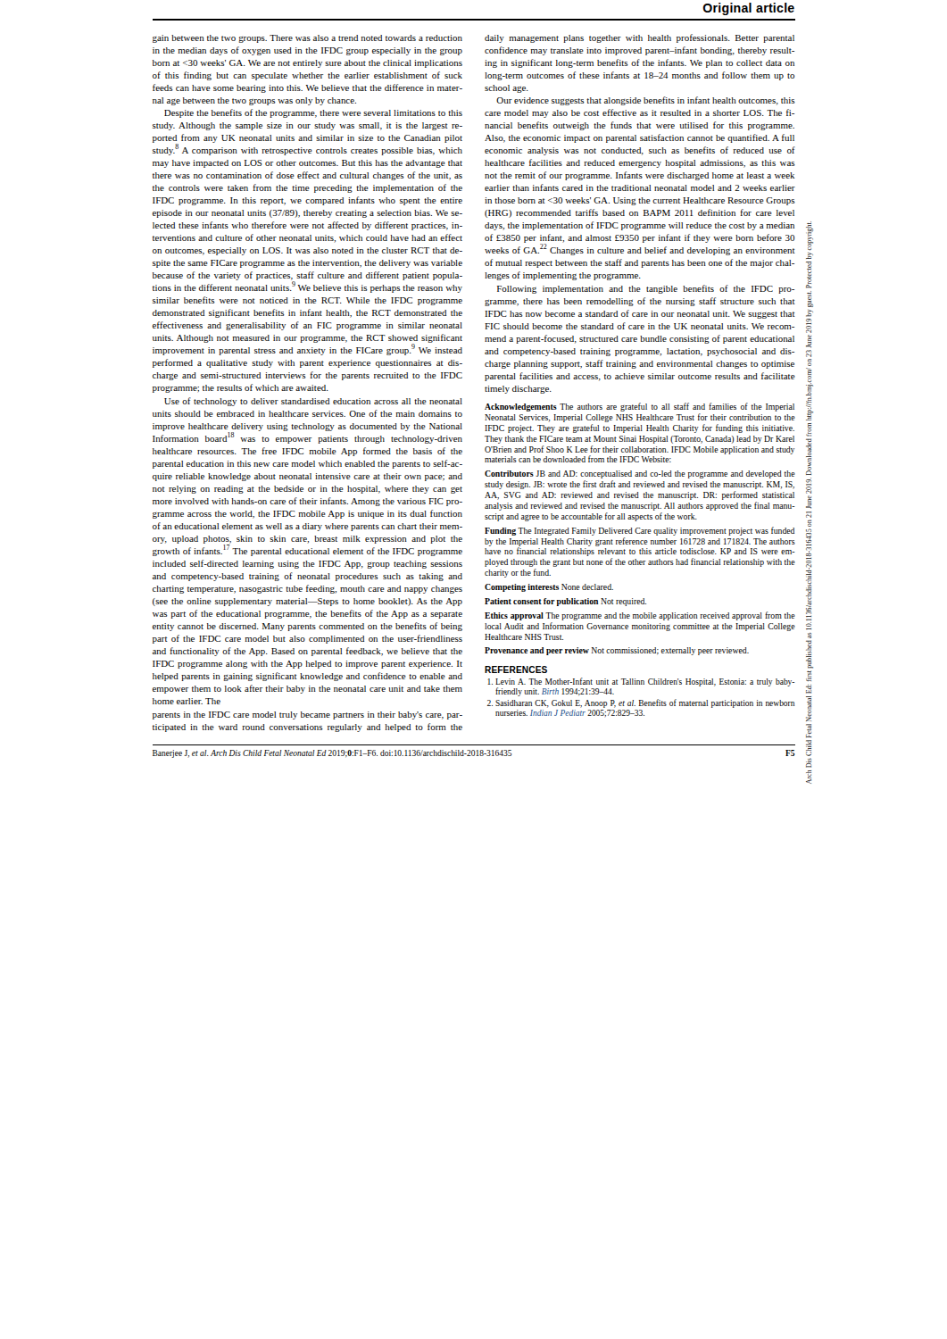Arch Dis Child Fetal Neonatal Ed: first published as 10.1136/archdischild-2018-316435 on 21 June 2019. Downloaded from http://fn.bmj.com/ on 23 June 2019 by guest. Protected by copyright.
Original article
gain between the two groups. There was also a trend noted towards a reduction in the median days of oxygen used in the IFDC group especially in the group born at <30 weeks' GA. We are not entirely sure about the clinical implications of this finding but can speculate whether the earlier establishment of suck feeds can have some bearing into this. We believe that the difference in maternal age between the two groups was only by chance.
Despite the benefits of the programme, there were several limitations to this study. Although the sample size in our study was small, it is the largest reported from any UK neonatal units and similar in size to the Canadian pilot study.8 A comparison with retrospective controls creates possible bias, which may have impacted on LOS or other outcomes. But this has the advantage that there was no contamination of dose effect and cultural changes of the unit, as the controls were taken from the time preceding the implementation of the IFDC programme. In this report, we compared infants who spent the entire episode in our neonatal units (37/89), thereby creating a selection bias. We selected these infants who therefore were not affected by different practices, interventions and culture of other neonatal units, which could have had an effect on outcomes, especially on LOS. It was also noted in the cluster RCT that despite the same FICare programme as the intervention, the delivery was variable because of the variety of practices, staff culture and different patient populations in the different neonatal units.9 We believe this is perhaps the reason why similar benefits were not noticed in the RCT. While the IFDC programme demonstrated significant benefits in infant health, the RCT demonstrated the effectiveness and generalisability of an FIC programme in similar neonatal units. Although not measured in our programme, the RCT showed significant improvement in parental stress and anxiety in the FICare group.9 We instead performed a qualitative study with parent experience questionnaires at discharge and semi-structured interviews for the parents recruited to the IFDC programme; the results of which are awaited.
Use of technology to deliver standardised education across all the neonatal units should be embraced in healthcare services. One of the main domains to improve healthcare delivery using technology as documented by the National Information board18 was to empower patients through technology-driven healthcare resources. The free IFDC mobile App formed the basis of the parental education in this new care model which enabled the parents to self-acquire reliable knowledge about neonatal intensive care at their own pace; and not relying on reading at the bedside or in the hospital, where they can get more involved with hands-on care of their infants. Among the various FIC programme across the world, the IFDC mobile App is unique in its dual function of an educational element as well as a diary where parents can chart their memory, upload photos, skin to skin care, breast milk expression and plot the growth of infants.17 The parental educational element of the IFDC programme included self-directed learning using the IFDC App, group teaching sessions and competency-based training of neonatal procedures such as taking and charting temperature, nasogastric tube feeding, mouth care and nappy changes (see the online supplementary material—Steps to home booklet). As the App was part of the educational programme, the benefits of the App as a separate entity cannot be discerned. Many parents commented on the benefits of being part of the IFDC care model but also complimented on the user-friendliness and functionality of the App. Based on parental feedback, we believe that the IFDC programme along with the App helped to improve parent experience. It helped parents in gaining significant knowledge and confidence to enable and empower them to look after their baby in the neonatal care unit and take them home earlier. The
parents in the IFDC care model truly became partners in their baby's care, participated in the ward round conversations regularly and helped to form the daily management plans together with health professionals. Better parental confidence may translate into improved parent–infant bonding, thereby resulting in significant long-term benefits of the infants. We plan to collect data on long-term outcomes of these infants at 18–24 months and follow them up to school age.
Our evidence suggests that alongside benefits in infant health outcomes, this care model may also be cost effective as it resulted in a shorter LOS. The financial benefits outweigh the funds that were utilised for this programme. Also, the economic impact on parental satisfaction cannot be quantified. A full economic analysis was not conducted, such as benefits of reduced use of healthcare facilities and reduced emergency hospital admissions, as this was not the remit of our programme. Infants were discharged home at least a week earlier than infants cared in the traditional neonatal model and 2 weeks earlier in those born at <30 weeks' GA. Using the current Healthcare Resource Groups (HRG) recommended tariffs based on BAPM 2011 definition for care level days, the implementation of IFDC programme will reduce the cost by a median of £3850 per infant, and almost £9350 per infant if they were born before 30 weeks of GA.22 Changes in culture and belief and developing an environment of mutual respect between the staff and parents has been one of the major challenges of implementing the programme.
Following implementation and the tangible benefits of the IFDC programme, there has been remodelling of the nursing staff structure such that IFDC has now become a standard of care in our neonatal unit. We suggest that FIC should become the standard of care in the UK neonatal units. We recommend a parent-focused, structured care bundle consisting of parent educational and competency-based training programme, lactation, psychosocial and discharge planning support, staff training and environmental changes to optimise parental facilities and access, to achieve similar outcome results and facilitate timely discharge.
Acknowledgements The authors are grateful to all staff and families of the Imperial Neonatal Services, Imperial College NHS Healthcare Trust for their contribution to the IFDC project. They are grateful to Imperial Health Charity for funding this initiative. They thank the FICare team at Mount Sinai Hospital (Toronto, Canada) lead by Dr Karel O'Brien and Prof Shoo K Lee for their collaboration. IFDC Mobile application and study materials can be downloaded from the IFDC Website:
Contributors JB and AD: conceptualised and co-led the programme and developed the study design. JB: wrote the first draft and reviewed and revised the manuscript. KM, IS, AA, SVG and AD: reviewed and revised the manuscript. DR: performed statistical analysis and reviewed and revised the manuscript. All authors approved the final manuscript and agree to be accountable for all aspects of the work.
Funding The Integrated Family Delivered Care quality improvement project was funded by the Imperial Health Charity grant reference number 161728 and 171824. The authors have no financial relationships relevant to this article todisclose. KP and IS were employed through the grant but none of the other authors had financial relationship with the charity or the fund.
Competing interests None declared.
Patient consent for publication Not required.
Ethics approval The programme and the mobile application received approval from the local Audit and Information Governance monitoring committee at the Imperial College Healthcare NHS Trust.
Provenance and peer review Not commissioned; externally peer reviewed.
REFERENCES
Levin A. The Mother-Infant unit at Tallinn Children's Hospital, Estonia: a truly baby-friendly unit. Birth 1994;21:39–44.
Sasidharan CK, Gokul E, Anoop P, et al. Benefits of maternal participation in newborn nurseries. Indian J Pediatr 2005;72:829–33.
Banerjee J, et al. Arch Dis Child Fetal Neonatal Ed 2019;0:F1–F6. doi:10.1136/archdischild-2018-316435
F5